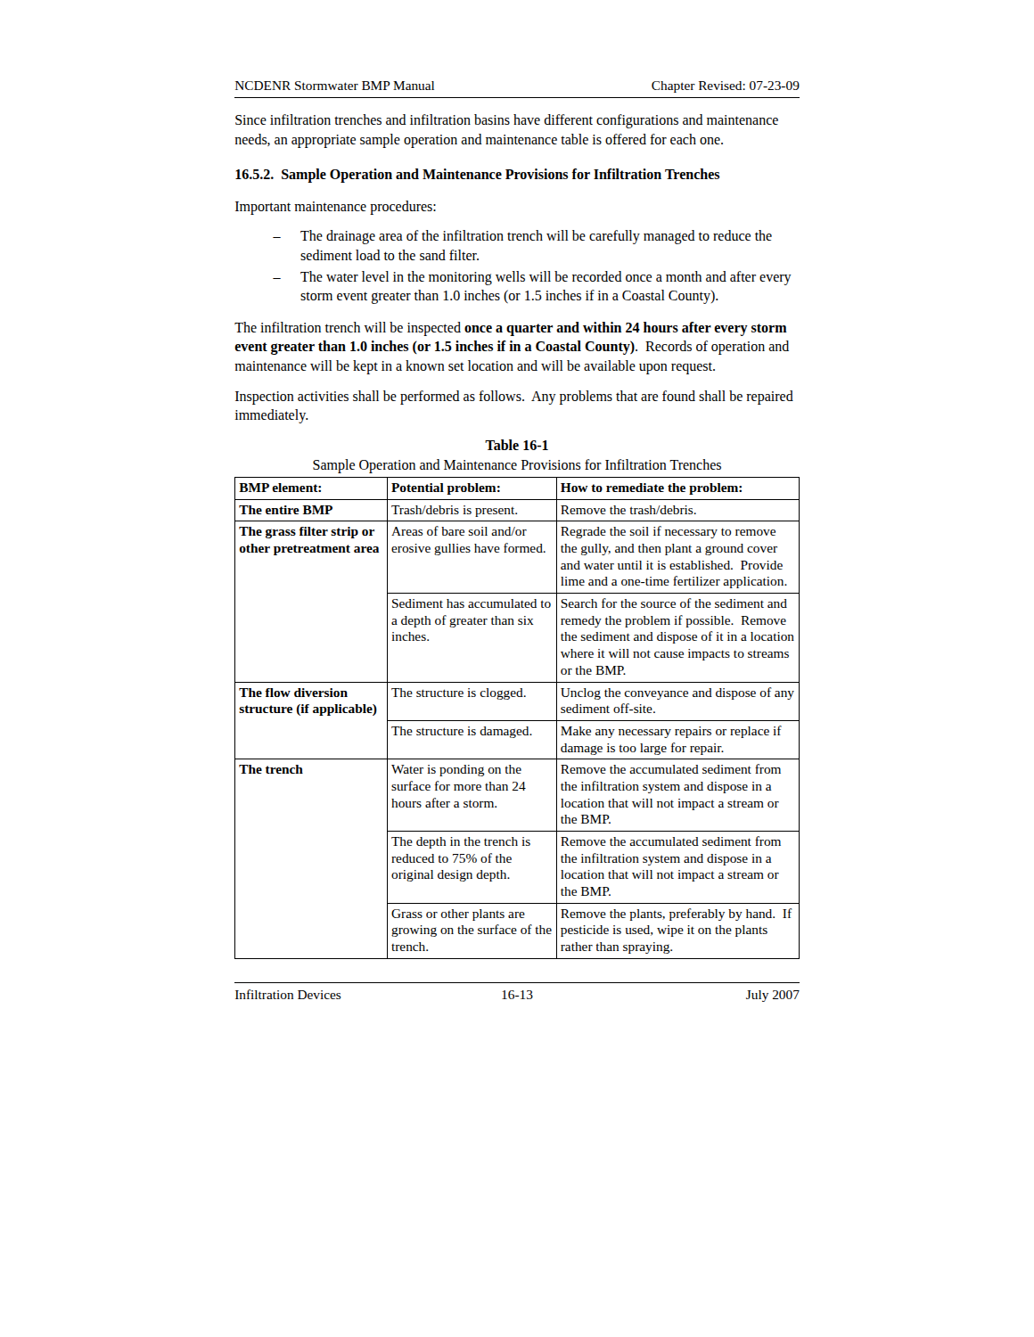NCDENR Stormwater BMP Manual Chapter Revised: 07-23-09
Since infiltration trenches and infiltration basins have different configurations and maintenance needs, an appropriate sample operation and maintenance table is offered for each one.
16.5.2. Sample Operation and Maintenance Provisions for Infiltration Trenches
Important maintenance procedures:
The drainage area of the infiltration trench will be carefully managed to reduce the sediment load to the sand filter.
The water level in the monitoring wells will be recorded once a month and after every storm event greater than 1.0 inches (or 1.5 inches if in a Coastal County).
The infiltration trench will be inspected once a quarter and within 24 hours after every storm event greater than 1.0 inches (or 1.5 inches if in a Coastal County). Records of operation and maintenance will be kept in a known set location and will be available upon request.
Inspection activities shall be performed as follows. Any problems that are found shall be repaired immediately.
Table 16-1 Sample Operation and Maintenance Provisions for Infiltration Trenches
| BMP element: | Potential problem: | How to remediate the problem: |
| --- | --- | --- |
| The entire BMP | Trash/debris is present. | Remove the trash/debris. |
| The grass filter strip or other pretreatment area | Areas of bare soil and/or erosive gullies have formed. | Regrade the soil if necessary to remove the gully, and then plant a ground cover and water until it is established. Provide lime and a one-time fertilizer application. |
| Sediment has accumulated to a depth of greater than six inches. | Search for the source of the sediment and remedy the problem if possible. Remove the sediment and dispose of it in a location where it will not cause impacts to streams or the BMP. |
| The flow diversion structure (if applicable) | The structure is clogged. | Unclog the conveyance and dispose of any sediment off-site. |
| The structure is damaged. | Make any necessary repairs or replace if damage is too large for repair. |
| The trench | Water is ponding on the surface for more than 24 hours after a storm. | Remove the accumulated sediment from the infiltration system and dispose in a location that will not impact a stream or the BMP. |
| The depth in the trench is reduced to 75% of the original design depth. | Remove the accumulated sediment from the infiltration system and dispose in a location that will not impact a stream or the BMP. |
| Grass or other plants are growing on the surface of the trench. | Remove the plants, preferably by hand. If pesticide is used, wipe it on the plants rather than spraying. |
Infiltration Devices 16-13 July 2007